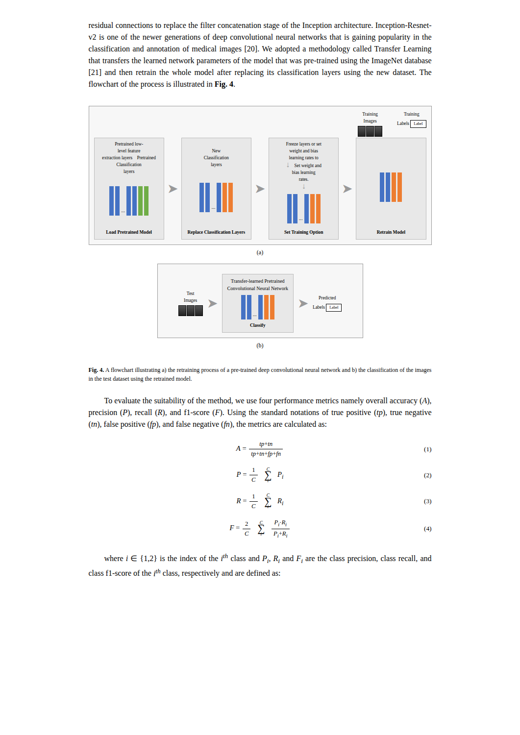residual connections to replace the filter concatenation stage of the Inception architecture. Inception-Resnet-v2 is one of the newer generations of deep convolutional neural networks that is gaining popularity in the classification and annotation of medical images [20]. We adopted a methodology called Transfer Learning that transfers the learned network parameters of the model that was pre-trained using the ImageNet database [21] and then retrain the whole model after replacing its classification layers using the new dataset. The flowchart of the process is illustrated in Fig. 4.
Training
Images
Training
Labels
Label
Pretrained low-
level feature
extraction layers Pretrained
Classification
layers
...
Load Pretrained Model
➤
New
Classification
layers
...
Replace Classification Layers
➤
Freeze layers or set
weight and bias
learning rates to
↓ Set weight and
bias learning
rates.
↓
...
Set Training Option
➤
Retrain Model
(a)
Test
Images
➤
Transfer-learned Pretrained
Convolutional Neural Network
...
Classify
➤
Predicted
Labels
Label
(b)
Fig. 4. A flowchart illustrating a) the retraining process of a pre-trained deep convolutional neural network and b) the classification of the images in the test dataset using the retrained model.
To evaluate the suitability of the method, we use four performance metrics namely overall accuracy (A), precision (P), recall (R), and f1-score (F). Using the standard notations of true positive (tp), true negative (tn), false positive (fp), and false negative (fn), the metrics are calculated as:
A = tp+tn tp+tn+fp+fn (1)
P = 1 C ∑Ci Pi (2)
R = 1 C ∑Ci Ri (3)
F = 2 C ∑Ci Pi·Ri Pi+Ri (4)
where i ∈ {1,2} is the index of the ith class and Pi, Ri and Fi are the class precision, class recall, and class f1-score of the ith class, respectively and are defined as: